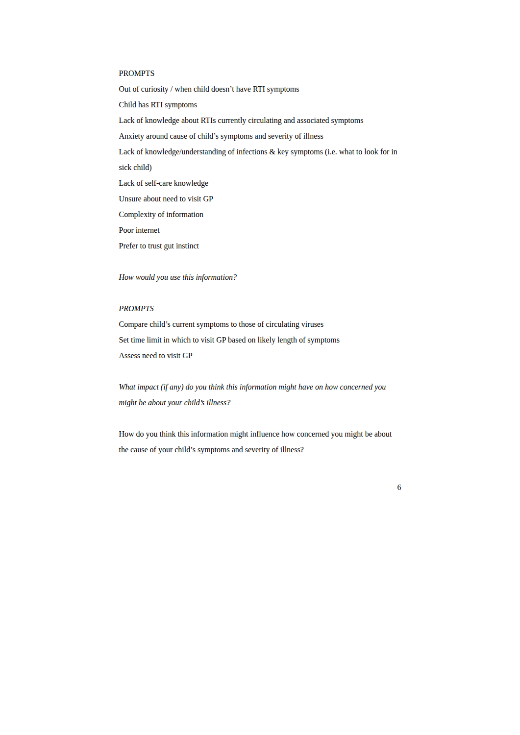PROMPTS
Out of curiosity / when child doesn’t have RTI symptoms
Child has RTI symptoms
Lack of knowledge about RTIs currently circulating and associated symptoms
Anxiety around cause of child’s symptoms and severity of illness
Lack of knowledge/understanding of infections & key symptoms (i.e. what to look for in sick child)
Lack of self-care knowledge
Unsure about need to visit GP
Complexity of information
Poor internet
Prefer to trust gut instinct
How would you use this information?
PROMPTS
Compare child’s current symptoms to those of circulating viruses
Set time limit in which to visit GP based on likely length of symptoms
Assess need to visit GP
What impact (if any) do you think this information might have on how concerned you might be about your child’s illness?
How do you think this information might influence how concerned you might be about the cause of your child’s symptoms and severity of illness?
6